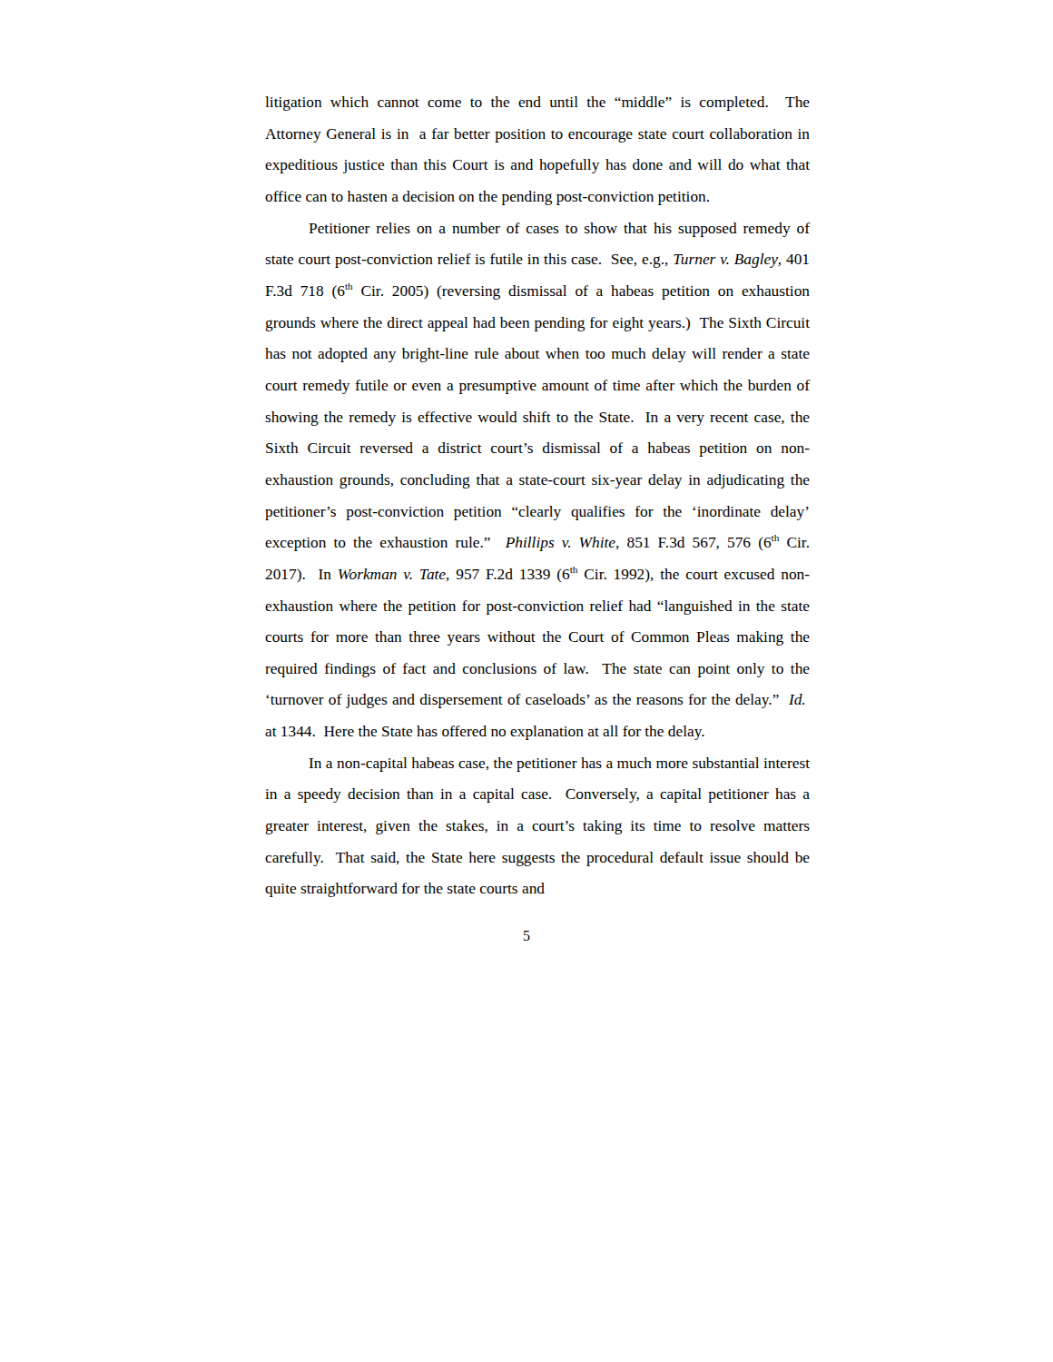litigation which cannot come to the end until the “middle” is completed. The Attorney General is in a far better position to encourage state court collaboration in expeditious justice than this Court is and hopefully has done and will do what that office can to hasten a decision on the pending post-conviction petition.
Petitioner relies on a number of cases to show that his supposed remedy of state court post-conviction relief is futile in this case. See, e.g., Turner v. Bagley, 401 F.3d 718 (6th Cir. 2005) (reversing dismissal of a habeas petition on exhaustion grounds where the direct appeal had been pending for eight years.) The Sixth Circuit has not adopted any bright-line rule about when too much delay will render a state court remedy futile or even a presumptive amount of time after which the burden of showing the remedy is effective would shift to the State. In a very recent case, the Sixth Circuit reversed a district court’s dismissal of a habeas petition on non-exhaustion grounds, concluding that a state-court six-year delay in adjudicating the petitioner’s post-conviction petition “clearly qualifies for the ‘inordinate delay’ exception to the exhaustion rule.” Phillips v. White, 851 F.3d 567, 576 (6th Cir. 2017). In Workman v. Tate, 957 F.2d 1339 (6th Cir. 1992), the court excused non-exhaustion where the petition for post-conviction relief had “languished in the state courts for more than three years without the Court of Common Pleas making the required findings of fact and conclusions of law. The state can point only to the ‘turnover of judges and dispersement of caseloads’ as the reasons for the delay.” Id. at 1344. Here the State has offered no explanation at all for the delay.
In a non-capital habeas case, the petitioner has a much more substantial interest in a speedy decision than in a capital case. Conversely, a capital petitioner has a greater interest, given the stakes, in a court’s taking its time to resolve matters carefully. That said, the State here suggests the procedural default issue should be quite straightforward for the state courts and
5